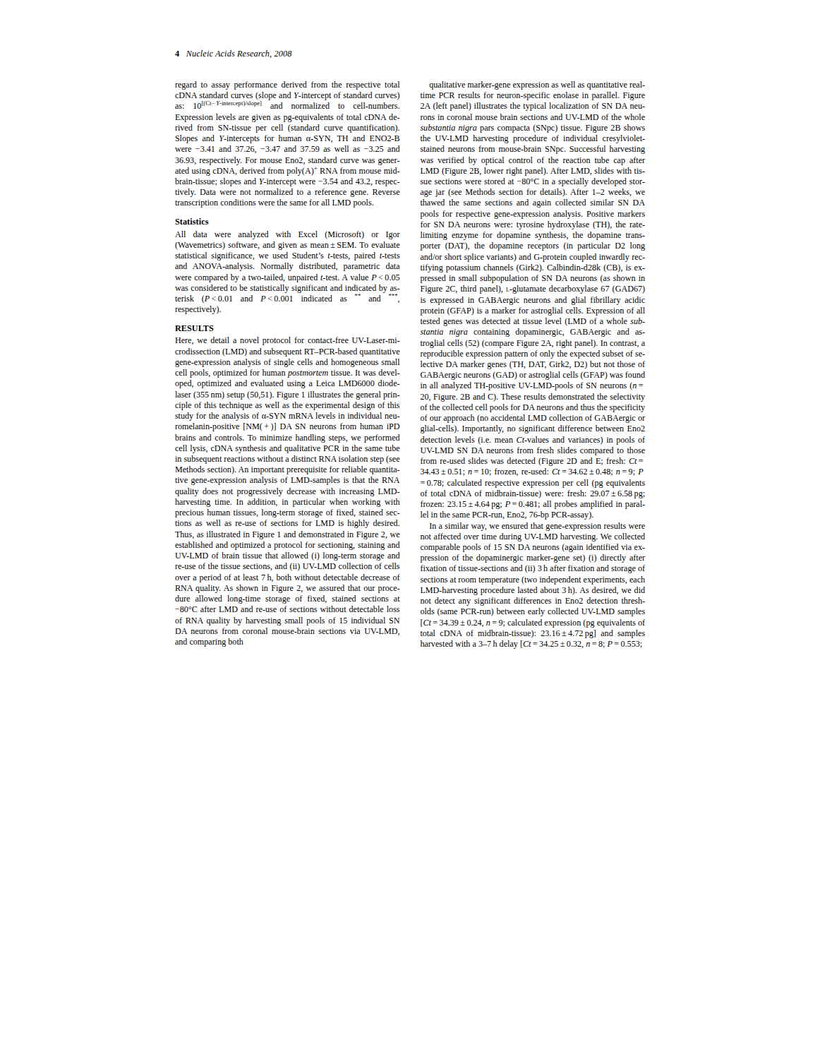4 Nucleic Acids Research, 2008
regard to assay performance derived from the respective total cDNA standard curves (slope and Y-intercept of standard curves) as: 10[(Ct− Y-intercept)/slope] and normalized to cell-numbers. Expression levels are given as pg-equivalents of total cDNA derived from SN-tissue per cell (standard curve quantification). Slopes and Y-intercepts for human α-SYN, TH and ENO2-B were −3.41 and 37.26, −3.47 and 37.59 as well as −3.25 and 36.93, respectively. For mouse Eno2, standard curve was generated using cDNA, derived from poly(A)+ RNA from mouse midbrain-tissue; slopes and Y-intercept were −3.54 and 43.2, respectively. Data were not normalized to a reference gene. Reverse transcription conditions were the same for all LMD pools.
Statistics
All data were analyzed with Excel (Microsoft) or Igor (Wavemetrics) software, and given as mean ± SEM. To evaluate statistical significance, we used Student’s t-tests, paired t-tests and ANOVA-analysis. Normally distributed, parametric data were compared by a two-tailed, unpaired t-test. A value P < 0.05 was considered to be statistically significant and indicated by asterisk (P < 0.01 and P < 0.001 indicated as ** and ***, respectively).
RESULTS
Here, we detail a novel protocol for contact-free UV-Laser-microdissection (LMD) and subsequent RT–PCR-based quantitative gene-expression analysis of single cells and homogeneous small cell pools, optimized for human postmortem tissue. It was developed, optimized and evaluated using a Leica LMD6000 diode-laser (355 nm) setup (50,51). Figure 1 illustrates the general principle of this technique as well as the experimental design of this study for the analysis of α-SYN mRNA levels in individual neuromelanin-positive [NM( + )] DA SN neurons from human iPD brains and controls. To minimize handling steps, we performed cell lysis, cDNA synthesis and qualitative PCR in the same tube in subsequent reactions without a distinct RNA isolation step (see Methods section). An important prerequisite for reliable quantitative gene-expression analysis of LMD-samples is that the RNA quality does not progressively decrease with increasing LMD-harvesting time. In addition, in particular when working with precious human tissues, long-term storage of fixed, stained sections as well as re-use of sections for LMD is highly desired. Thus, as illustrated in Figure 1 and demonstrated in Figure 2, we established and optimized a protocol for sectioning, staining and UV-LMD of brain tissue that allowed (i) long-term storage and re-use of the tissue sections, and (ii) UV-LMD collection of cells over a period of at least 7 h, both without detectable decrease of RNA quality. As shown in Figure 2, we assured that our procedure allowed long-time storage of fixed, stained sections at −80°C after LMD and re-use of sections without detectable loss of RNA quality by harvesting small pools of 15 individual SN DA neurons from coronal mouse-brain sections via UV-LMD, and comparing both
qualitative marker-gene expression as well as quantitative real-time PCR results for neuron-specific enolase in parallel. Figure 2A (left panel) illustrates the typical localization of SN DA neurons in coronal mouse brain sections and UV-LMD of the whole substantia nigra pars compacta (SNpc) tissue. Figure 2B shows the UV-LMD harvesting procedure of individual cresylviolet-stained neurons from mouse-brain SNpc. Successful harvesting was verified by optical control of the reaction tube cap after LMD (Figure 2B, lower right panel). After LMD, slides with tissue sections were stored at −80°C in a specially developed storage jar (see Methods section for details). After 1–2 weeks, we thawed the same sections and again collected similar SN DA pools for respective gene-expression analysis. Positive markers for SN DA neurons were: tyrosine hydroxylase (TH), the rate-limiting enzyme for dopamine synthesis, the dopamine transporter (DAT), the dopamine receptors (in particular D2 long and/or short splice variants) and G-protein coupled inwardly rectifying potassium channels (Girk2). Calbindin-d28k (CB), is expressed in small subpopulation of SN DA neurons (as shown in Figure 2C, third panel), l-glutamate decarboxylase 67 (GAD67) is expressed in GABAergic neurons and glial fibrillary acidic protein (GFAP) is a marker for astroglial cells. Expression of all tested genes was detected at tissue level (LMD of a whole substantia nigra containing dopaminergic, GABAergic and astroglial cells (52) (compare Figure 2A, right panel). In contrast, a reproducible expression pattern of only the expected subset of selective DA marker genes (TH, DAT, Girk2, D2) but not those of GABAergic neurons (GAD) or astroglial cells (GFAP) was found in all analyzed TH-positive UV-LMD-pools of SN neurons (n = 20, Figure. 2B and C). These results demonstrated the selectivity of the collected cell pools for DA neurons and thus the specificity of our approach (no accidental LMD collection of GABAergic or glial-cells). Importantly, no significant difference between Eno2 detection levels (i.e. mean Ct-values and variances) in pools of UV-LMD SN DA neurons from fresh slides compared to those from re-used slides was detected (Figure 2D and E; fresh: Ct = 34.43 ± 0.51; n = 10; frozen, re-used: Ct = 34.62 ± 0.48; n = 9; P = 0.78; calculated respective expression per cell (pg equivalents of total cDNA of midbrain-tissue) were: fresh: 29.07 ± 6.58 pg; frozen: 23.15 ± 4.64 pg; P = 0.481; all probes amplified in parallel in the same PCR-run, Eno2, 76-bp PCR-assay).
In a similar way, we ensured that gene-expression results were not affected over time during UV-LMD harvesting. We collected comparable pools of 15 SN DA neurons (again identified via expression of the dopaminergic marker-gene set) (i) directly after fixation of tissue-sections and (ii) 3 h after fixation and storage of sections at room temperature (two independent experiments, each LMD-harvesting procedure lasted about 3 h). As desired, we did not detect any significant differences in Eno2 detection thresholds (same PCR-run) between early collected UV-LMD samples [Ct = 34.39 ± 0.24, n = 9; calculated expression (pg equivalents of total cDNA of midbrain-tissue): 23.16 ± 4.72 pg] and samples harvested with a 3–7 h delay [Ct = 34.25 ± 0.32, n = 8; P = 0.553;